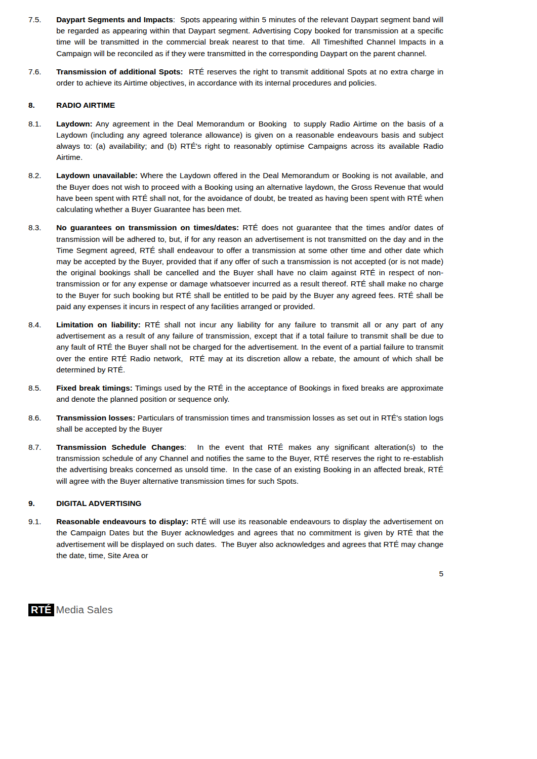7.5. Daypart Segments and Impacts: Spots appearing within 5 minutes of the relevant Daypart segment band will be regarded as appearing within that Daypart segment. Advertising Copy booked for transmission at a specific time will be transmitted in the commercial break nearest to that time. All Timeshifted Channel Impacts in a Campaign will be reconciled as if they were transmitted in the corresponding Daypart on the parent channel.
7.6. Transmission of additional Spots: RTÉ reserves the right to transmit additional Spots at no extra charge in order to achieve its Airtime objectives, in accordance with its internal procedures and policies.
8. RADIO AIRTIME
8.1. Laydown: Any agreement in the Deal Memorandum or Booking to supply Radio Airtime on the basis of a Laydown (including any agreed tolerance allowance) is given on a reasonable endeavours basis and subject always to: (a) availability; and (b) RTÉ's right to reasonably optimise Campaigns across its available Radio Airtime.
8.2. Laydown unavailable: Where the Laydown offered in the Deal Memorandum or Booking is not available, and the Buyer does not wish to proceed with a Booking using an alternative laydown, the Gross Revenue that would have been spent with RTÉ shall not, for the avoidance of doubt, be treated as having been spent with RTÉ when calculating whether a Buyer Guarantee has been met.
8.3. No guarantees on transmission on times/dates: RTÉ does not guarantee that the times and/or dates of transmission will be adhered to, but, if for any reason an advertisement is not transmitted on the day and in the Time Segment agreed, RTÉ shall endeavour to offer a transmission at some other time and other date which may be accepted by the Buyer, provided that if any offer of such a transmission is not accepted (or is not made) the original bookings shall be cancelled and the Buyer shall have no claim against RTÉ in respect of non-transmission or for any expense or damage whatsoever incurred as a result thereof. RTÉ shall make no charge to the Buyer for such booking but RTÉ shall be entitled to be paid by the Buyer any agreed fees. RTÉ shall be paid any expenses it incurs in respect of any facilities arranged or provided.
8.4. Limitation on liability: RTÉ shall not incur any liability for any failure to transmit all or any part of any advertisement as a result of any failure of transmission, except that if a total failure to transmit shall be due to any fault of RTÉ the Buyer shall not be charged for the advertisement. In the event of a partial failure to transmit over the entire RTÉ Radio network, RTÉ may at its discretion allow a rebate, the amount of which shall be determined by RTÉ.
8.5. Fixed break timings: Timings used by the RTÉ in the acceptance of Bookings in fixed breaks are approximate and denote the planned position or sequence only.
8.6. Transmission losses: Particulars of transmission times and transmission losses as set out in RTÉ's station logs shall be accepted by the Buyer
8.7. Transmission Schedule Changes: In the event that RTÉ makes any significant alteration(s) to the transmission schedule of any Channel and notifies the same to the Buyer, RTÉ reserves the right to re-establish the advertising breaks concerned as unsold time. In the case of an existing Booking in an affected break, RTÉ will agree with the Buyer alternative transmission times for such Spots.
9. DIGITAL ADVERTISING
9.1. Reasonable endeavours to display: RTÉ will use its reasonable endeavours to display the advertisement on the Campaign Dates but the Buyer acknowledges and agrees that no commitment is given by RTÉ that the advertisement will be displayed on such dates. The Buyer also acknowledges and agrees that RTÉ may change the date, time, Site Area or
5
RTÉ Media Sales